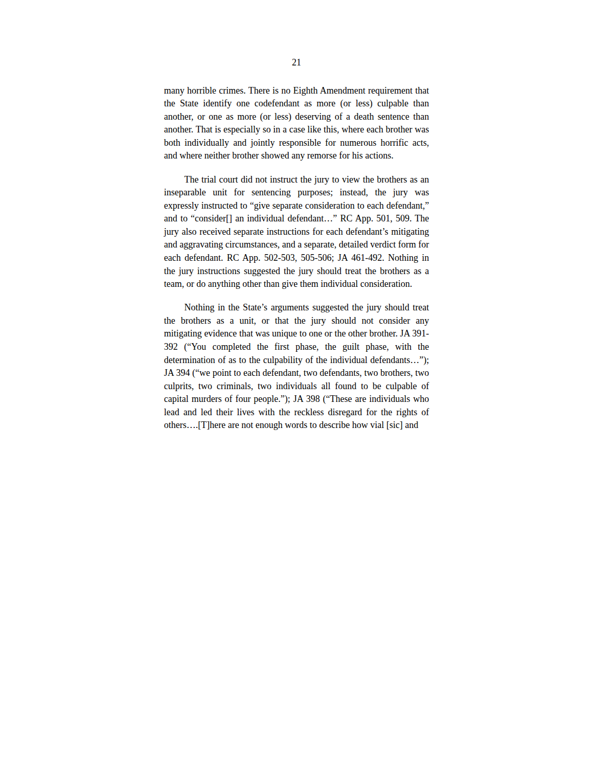21
many horrible crimes. There is no Eighth Amendment requirement that the State identify one codefendant as more (or less) culpable than another, or one as more (or less) deserving of a death sentence than another. That is especially so in a case like this, where each brother was both individually and jointly responsible for numerous horrific acts, and where neither brother showed any remorse for his actions.
The trial court did not instruct the jury to view the brothers as an inseparable unit for sentencing purposes; instead, the jury was expressly instructed to “give separate consideration to each defendant,” and to “consider[] an individual defendant…” RC App. 501, 509. The jury also received separate instructions for each defendant’s mitigating and aggravating circumstances, and a separate, detailed verdict form for each defendant. RC App. 502-503, 505-506; JA 461-492. Nothing in the jury instructions suggested the jury should treat the brothers as a team, or do anything other than give them individual consideration.
Nothing in the State’s arguments suggested the jury should treat the brothers as a unit, or that the jury should not consider any mitigating evidence that was unique to one or the other brother. JA 391-392 (“You completed the first phase, the guilt phase, with the determination of as to the culpability of the individual defendants…”); JA 394 (“we point to each defendant, two defendants, two brothers, two culprits, two criminals, two individuals all found to be culpable of capital murders of four people.”); JA 398 (“These are individuals who lead and led their lives with the reckless disregard for the rights of others….[T]here are not enough words to describe how vial [sic] and